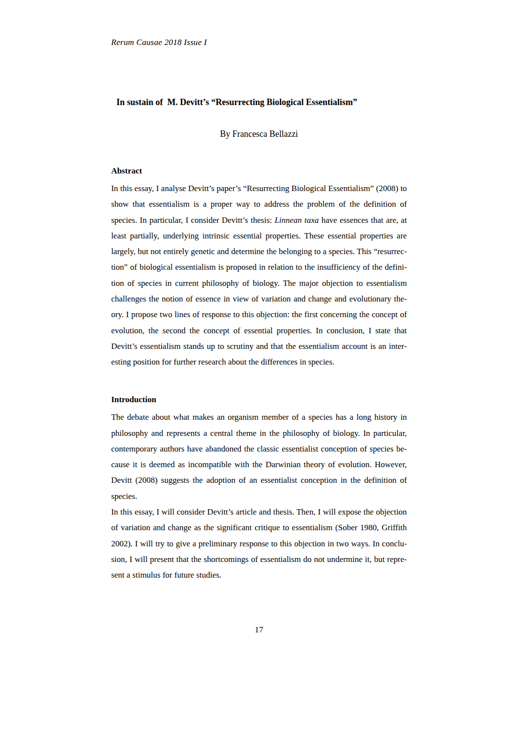Rerum Causae 2018 Issue I
In sustain of M. Devitt’s “Resurrecting Biological Essentialism”
By Francesca Bellazzi
Abstract
In this essay, I analyse Devitt’s paper’s “Resurrecting Biological Essentialism” (2008) to show that essentialism is a proper way to address the problem of the definition of species. In particular, I consider Devitt’s thesis: Linnean taxa have essences that are, at least partially, underlying intrinsic essential properties. These essential properties are largely, but not entirely genetic and determine the belonging to a species. This “resurrection” of biological essentialism is proposed in relation to the insufficiency of the definition of species in current philosophy of biology. The major objection to essentialism challenges the notion of essence in view of variation and change and evolutionary theory. I propose two lines of response to this objection: the first concerning the concept of evolution, the second the concept of essential properties. In conclusion, I state that Devitt’s essentialism stands up to scrutiny and that the essentialism account is an interesting position for further research about the differences in species.
Introduction
The debate about what makes an organism member of a species has a long history in philosophy and represents a central theme in the philosophy of biology. In particular, contemporary authors have abandoned the classic essentialist conception of species because it is deemed as incompatible with the Darwinian theory of evolution. However, Devitt (2008) suggests the adoption of an essentialist conception in the definition of species.
In this essay, I will consider Devitt’s article and thesis. Then, I will expose the objection of variation and change as the significant critique to essentialism (Sober 1980, Griffith 2002). I will try to give a preliminary response to this objection in two ways. In conclusion, I will present that the shortcomings of essentialism do not undermine it, but represent a stimulus for future studies.
17